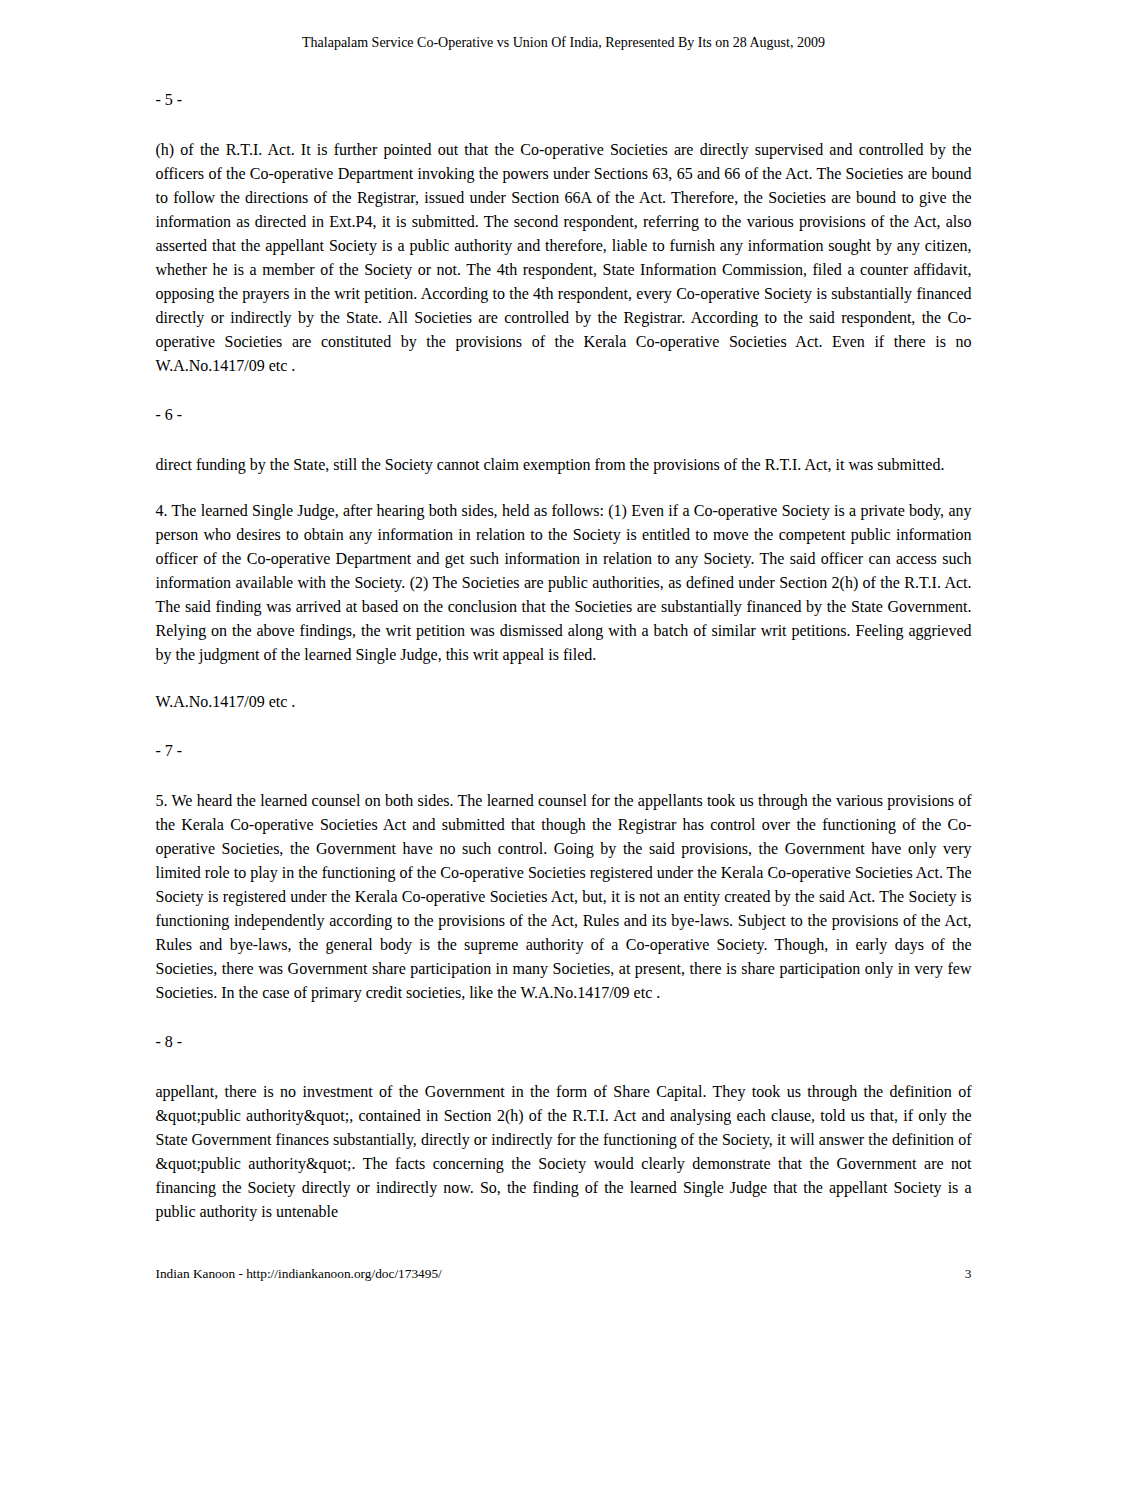Thalapalam Service Co-Operative vs Union Of India, Represented By Its on 28 August, 2009
- 5 -
(h) of the R.T.I. Act. It is further pointed out that the Co-operative Societies are directly supervised and controlled by the officers of the Co-operative Department invoking the powers under Sections 63, 65 and 66 of the Act. The Societies are bound to follow the directions of the Registrar, issued under Section 66A of the Act. Therefore, the Societies are bound to give the information as directed in Ext.P4, it is submitted. The second respondent, referring to the various provisions of the Act, also asserted that the appellant Society is a public authority and therefore, liable to furnish any information sought by any citizen, whether he is a member of the Society or not. The 4th respondent, State Information Commission, filed a counter affidavit, opposing the prayers in the writ petition. According to the 4th respondent, every Co-operative Society is substantially financed directly or indirectly by the State. All Societies are controlled by the Registrar. According to the said respondent, the Co-operative Societies are constituted by the provisions of the Kerala Co-operative Societies Act. Even if there is no W.A.No.1417/09 etc .
- 6 -
direct funding by the State, still the Society cannot claim exemption from the provisions of the R.T.I. Act, it was submitted.
4. The learned Single Judge, after hearing both sides, held as follows: (1) Even if a Co-operative Society is a private body, any person who desires to obtain any information in relation to the Society is entitled to move the competent public information officer of the Co-operative Department and get such information in relation to any Society. The said officer can access such information available with the Society. (2) The Societies are public authorities, as defined under Section 2(h) of the R.T.I. Act. The said finding was arrived at based on the conclusion that the Societies are substantially financed by the State Government. Relying on the above findings, the writ petition was dismissed along with a batch of similar writ petitions. Feeling aggrieved by the judgment of the learned Single Judge, this writ appeal is filed.
W.A.No.1417/09 etc .
- 7 -
5. We heard the learned counsel on both sides. The learned counsel for the appellants took us through the various provisions of the Kerala Co-operative Societies Act and submitted that though the Registrar has control over the functioning of the Co-operative Societies, the Government have no such control. Going by the said provisions, the Government have only very limited role to play in the functioning of the Co-operative Societies registered under the Kerala Co-operative Societies Act. The Society is registered under the Kerala Co-operative Societies Act, but, it is not an entity created by the said Act. The Society is functioning independently according to the provisions of the Act, Rules and its bye-laws. Subject to the provisions of the Act, Rules and bye-laws, the general body is the supreme authority of a Co-operative Society. Though, in early days of the Societies, there was Government share participation in many Societies, at present, there is share participation only in very few Societies. In the case of primary credit societies, like the W.A.No.1417/09 etc .
- 8 -
appellant, there is no investment of the Government in the form of Share Capital. They took us through the definition of &quot;public authority&quot;, contained in Section 2(h) of the R.T.I. Act and analysing each clause, told us that, if only the State Government finances substantially, directly or indirectly for the functioning of the Society, it will answer the definition of &quot;public authority&quot;. The facts concerning the Society would clearly demonstrate that the Government are not financing the Society directly or indirectly now. So, the finding of the learned Single Judge that the appellant Society is a public authority is untenable
Indian Kanoon - http://indiankanoon.org/doc/173495/ 3